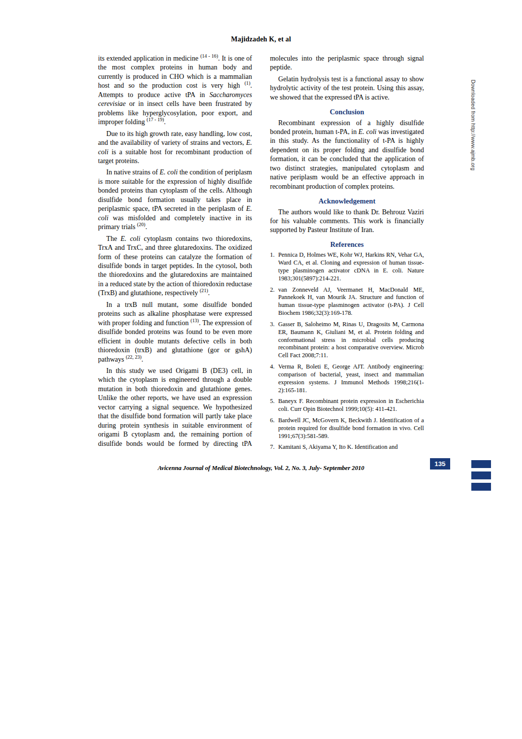Majidzadeh K, et al
Downloaded from http://www.ajmb.org
its extended application in medicine (14 - 16). It is one of the most complex proteins in human body and currently is produced in CHO which is a mammalian host and so the production cost is very high (1). Attempts to produce active tPA in Saccharomyces cerevisiae or in insect cells have been frustrated by problems like hyperglycosylation, poor export, and improper folding (17 - 19).
Due to its high growth rate, easy handling, low cost, and the availability of variety of strains and vectors, E. coli is a suitable host for recombinant production of target proteins.
In native strains of E. coli the condition of periplasm is more suitable for the expression of highly disulfide bonded proteins than cytoplasm of the cells. Although disulfide bond formation usually takes place in periplasmic space, tPA secreted in the periplasm of E. coli was misfolded and completely inactive in its primary trials (20).
The E. coli cytoplasm contains two thioredoxins, TrxA and TrxC, and three glutaredoxins. The oxidized form of these proteins can catalyze the formation of disulfide bonds in target peptides. In the cytosol, both the thioredoxins and the glutaredoxins are maintained in a reduced state by the action of thioredoxin reductase (TrxB) and glutathione, respectively (21).
In a trxB null mutant, some disulfide bonded proteins such as alkaline phosphatase were expressed with proper folding and function (13). The expression of disulfide bonded proteins was found to be even more efficient in double mutants defective cells in both thioredoxin (trxB) and glutathione (gor or gshA) pathways (22, 23).
In this study we used Origami B (DE3) cell, in which the cytoplasm is engineered through a double mutation in both thioredoxin and glutathione genes. Unlike the other reports, we have used an expression vector carrying a signal sequence. We hypothesized that the disulfide bond formation will partly take place during protein synthesis in suitable environment of origami B cytoplasm and, the remaining portion of disulfide bonds would be formed by directing tPA molecules into the periplasmic space through signal peptide.
Gelatin hydrolysis test is a functional assay to show hydrolytic activity of the test protein. Using this assay, we showed that the expressed tPA is active.
Conclusion
Recombinant expression of a highly disulfide bonded protein, human t-PA, in E. coli was investigated in this study. As the functionality of t-PA is highly dependent on its proper folding and disulfide bond formation, it can be concluded that the application of two distinct strategies, manipulated cytoplasm and native periplasm would be an effective approach in recombinant production of complex proteins.
Acknowledgement
The authors would like to thank Dr. Behrouz Vaziri for his valuable comments. This work is financially supported by Pasteur Institute of Iran.
References
Pennica D, Holmes WE, Kohr WJ, Harkins RN, Vehar GA, Ward CA, et al. Cloning and expression of human tissue-type plasminogen activator cDNA in E. coli. Nature 1983;301(5897):214-221.
van Zonneveld AJ, Veermanet H, MacDonald ME, Pannekoek H, van Mourik JA. Structure and function of human tissue-type plasminogen activator (t-PA). J Cell Biochem 1986;32(3):169-178.
Gasser B, Saloheimo M, Rinas U, Dragosits M, Carmona ER, Baumann K, Giuliani M, et al. Protein folding and conformational stress in microbial cells producing recombinant protein: a host comparative overview. Microb Cell Fact 2008;7:11.
Verma R, Boleti E, George AJT. Antibody engineering: comparison of bacterial, yeast, insect and mammalian expression systems. J Immunol Methods 1998;216(1-2):165-181.
Baneyx F. Recombinant protein expression in Escherichia coli. Curr Opin Biotechnol 1999;10(5): 411-421.
Bardwell JC, McGovern K, Beckwith J. Identification of a protein required for disulfide bond formation in vivo. Cell 1991;67(3):581-589.
Kamitani S, Akiyama Y, Ito K. Identification and
Avicenna Journal of Medical Biotechnology, Vol. 2, No. 3, July- September 2010
135